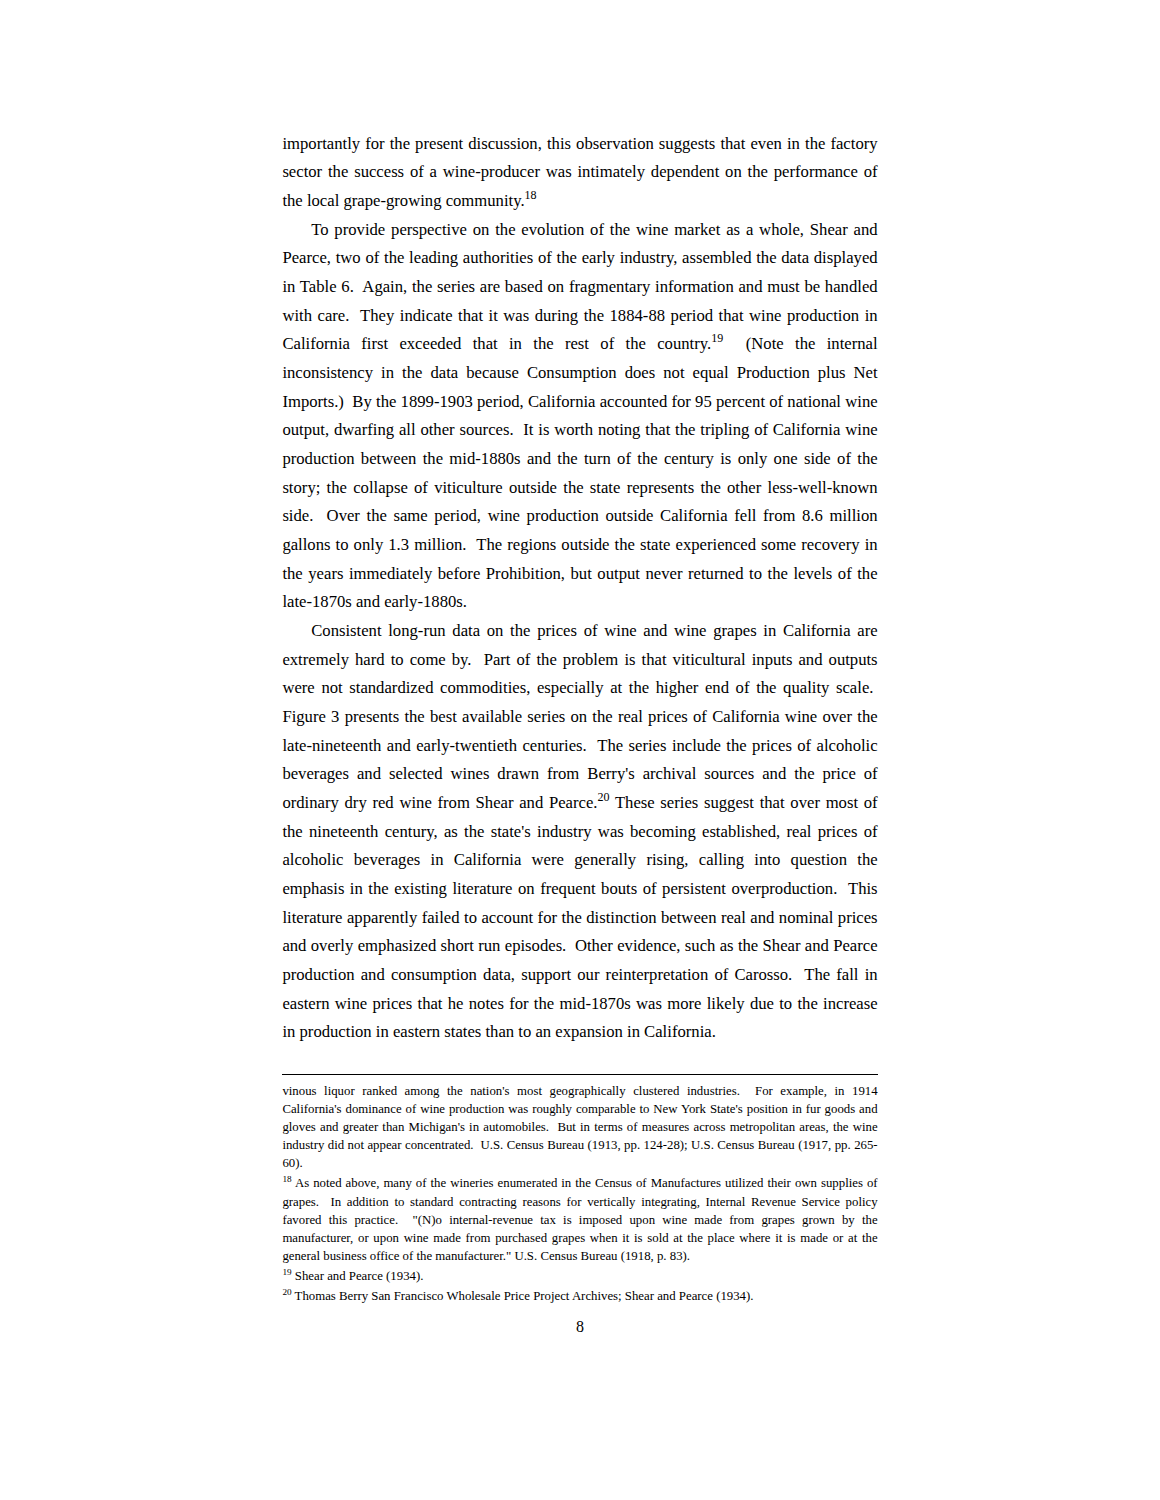importantly for the present discussion, this observation suggests that even in the factory sector the success of a wine-producer was intimately dependent on the performance of the local grape-growing community.18
To provide perspective on the evolution of the wine market as a whole, Shear and Pearce, two of the leading authorities of the early industry, assembled the data displayed in Table 6. Again, the series are based on fragmentary information and must be handled with care. They indicate that it was during the 1884-88 period that wine production in California first exceeded that in the rest of the country.19 (Note the internal inconsistency in the data because Consumption does not equal Production plus Net Imports.) By the 1899-1903 period, California accounted for 95 percent of national wine output, dwarfing all other sources. It is worth noting that the tripling of California wine production between the mid-1880s and the turn of the century is only one side of the story; the collapse of viticulture outside the state represents the other less-well-known side. Over the same period, wine production outside California fell from 8.6 million gallons to only 1.3 million. The regions outside the state experienced some recovery in the years immediately before Prohibition, but output never returned to the levels of the late-1870s and early-1880s.
Consistent long-run data on the prices of wine and wine grapes in California are extremely hard to come by. Part of the problem is that viticultural inputs and outputs were not standardized commodities, especially at the higher end of the quality scale. Figure 3 presents the best available series on the real prices of California wine over the late-nineteenth and early-twentieth centuries. The series include the prices of alcoholic beverages and selected wines drawn from Berry's archival sources and the price of ordinary dry red wine from Shear and Pearce.20 These series suggest that over most of the nineteenth century, as the state's industry was becoming established, real prices of alcoholic beverages in California were generally rising, calling into question the emphasis in the existing literature on frequent bouts of persistent overproduction. This literature apparently failed to account for the distinction between real and nominal prices and overly emphasized short run episodes. Other evidence, such as the Shear and Pearce production and consumption data, support our reinterpretation of Carosso. The fall in eastern wine prices that he notes for the mid-1870s was more likely due to the increase in production in eastern states than to an expansion in California.
vinous liquor ranked among the nation's most geographically clustered industries. For example, in 1914 California's dominance of wine production was roughly comparable to New York State's position in fur goods and gloves and greater than Michigan's in automobiles. But in terms of measures across metropolitan areas, the wine industry did not appear concentrated. U.S. Census Bureau (1913, pp. 124-28); U.S. Census Bureau (1917, pp. 265-60).
18 As noted above, many of the wineries enumerated in the Census of Manufactures utilized their own supplies of grapes. In addition to standard contracting reasons for vertically integrating, Internal Revenue Service policy favored this practice. "(N)o internal-revenue tax is imposed upon wine made from grapes grown by the manufacturer, or upon wine made from purchased grapes when it is sold at the place where it is made or at the general business office of the manufacturer." U.S. Census Bureau (1918, p. 83).
19 Shear and Pearce (1934).
20 Thomas Berry San Francisco Wholesale Price Project Archives; Shear and Pearce (1934).
8